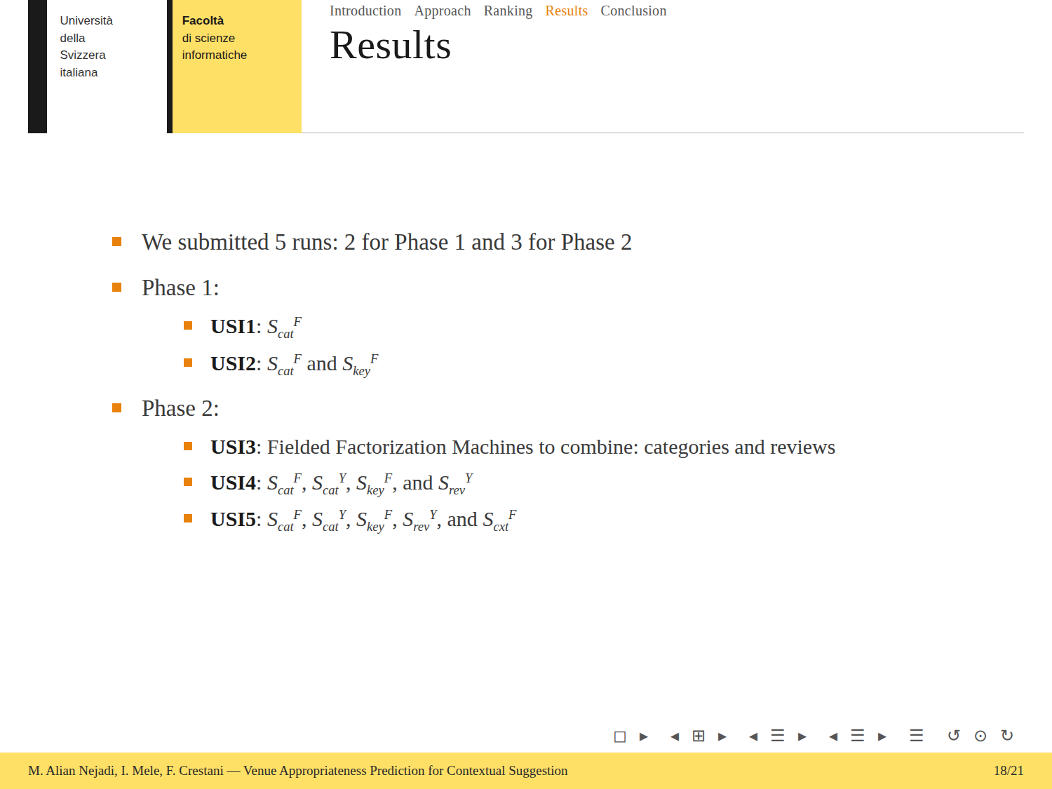Università
della
Svizzera
italiana
Facoltà
di scienze
informatiche
Introduction Approach Ranking Results Conclusion
Results
We submitted 5 runs: 2 for Phase 1 and 3 for Phase 2
Phase 1:
USI1: ScatF
USI2: ScatF and SkeyF
Phase 2:
USI3: Fielded Factorization Machines to combine: categories and reviews
USI4: ScatF, ScatY, SkeyF, and SrevY
USI5: ScatF, ScatY, SkeyF, SrevY, and ScxtF
◻ ▸ ◂ ⊞ ▸ ◂ ☰ ▸ ◂ ☰ ▸ ☰ ↺ ⊙ ↻
M. Alian Nejadi, I. Mele, F. Crestani — Venue Appropriateness Prediction for Contextual Suggestion
18/21